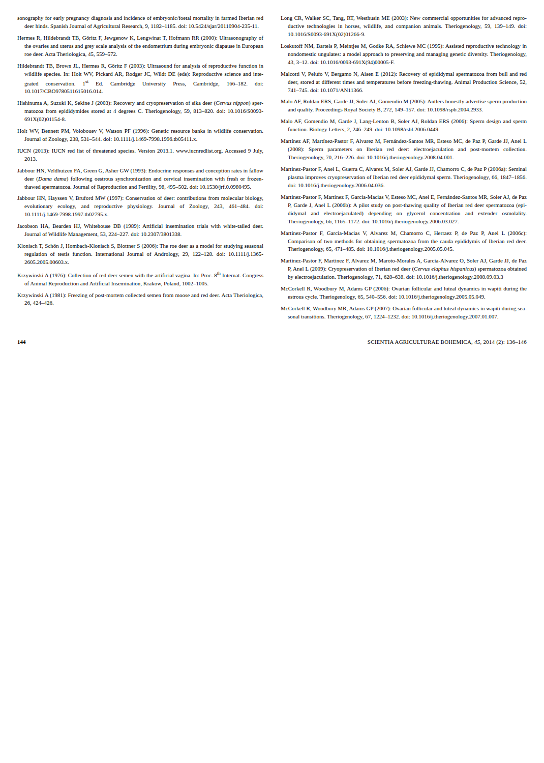sonography for early pregnancy diagnosis and incidence of embryonic/foetal mortality in farmed Iberian red deer hinds. Spanish Journal of Agricultural Research, 9, 1182–1185. doi: 10.5424/sjar/20110904-235-11.
Hermes R, Hildebrandt TB, Göritz F, Jewgenow K, Lengwinat T, Hofmann RR (2000): Ultrasonography of the ovaries and uterus and grey scale analysis of the endometrium during embryonic diapause in European roe deer. Acta Theriologica, 45, 559–572.
Hildebrandt TB, Brown JL, Hermes R, Göritz F (2003): Ultrasound for analysis of reproductive function in wildlife species. In: Holt WV, Pickard AR, Rodger JC, Wildt DE (eds): Reproductive science and integrated conservation. 1st Ed. Cambridge University Press, Cambridge, 166–182. doi: 10.1017/CBO9780511615016.014.
Hishinuma A, Suzuki K, Sekine J (2003): Recovery and cryopreservation of sika deer (Cervus nippon) spermatozoa from epididymides stored at 4 degrees C. Theriogenology, 59, 813–820. doi: 10.1016/S0093-691X(02)01154-8.
Holt WV, Bennett PM, Volobouev V, Watson PF (1996): Genetic resource banks in wildlife conservation. Journal of Zoology, 238, 531–544. doi: 10.1111/j.1469-7998.1996.tb05411.x.
IUCN (2013): IUCN red list of threatened species. Version 2013.1. www.iucnredlist.org. Accessed 9 July, 2013.
Jabbour HN, Veldhuizen FA, Green G, Asher GW (1993): Endocrine responses and conception rates in fallow deer (Dama dama) following oestrous synchronization and cervical insemination with fresh or frozen-thawed spermatozoa. Journal of Reproduction and Fertility, 98, 495–502. doi: 10.1530/jrf.0.0980495.
Jabbour HN, Hayssen V, Bruford MW (1997): Conservation of deer: contributions from molecular biology, evolutionary ecology, and reproductive physiology. Journal of Zoology, 243, 461–484. doi: 10.1111/j.1469-7998.1997.tb02795.x.
Jacobson HA, Bearden HJ, Whitehouse DB (1989): Artificial insemination trials with white-tailed deer. Journal of Wildlife Management, 53, 224–227. doi: 10.2307/3801338.
Klonisch T, Schön J, Hombach-Klonisch S, Blottner S (2006): The roe deer as a model for studying seasonal regulation of testis function. International Journal of Andrology, 29, 122–128. doi: 10.1111/j.1365-2605.2005.00603.x.
Krzywinski A (1976): Collection of red deer semen with the artificial vagina. In: Proc. 8th Internat. Congress of Animal Reproduction and Artificial Insemination, Krakow, Poland, 1002–1005.
Krzywinski A (1981): Freezing of post-mortem collected semen from moose and red deer. Acta Theriologica, 26, 424–426.
Long CR, Walker SC, Tang, RT, Westhusin ME (2003): New commercial opportunities for advanced reproductive technologies in horses, wildlife, and companion animals. Theriogenology, 59, 139–149. doi: 10.1016/S0093-691X(02)01266-9.
Loskutoff NM, Bartels P, Meintjes M, Godke RA, Schiewe MC (1995): Assisted reproductive technology in nondomestic ungulates: a model approach to preserving and managing genetic diversity. Theriogenology, 43, 3–12. doi: 10.1016/0093-691X(94)00005-F.
Malcotti V, Pelufo V, Bergamo N, Aisen E (2012): Recovery of epididymal spermatozoa from bull and red deer, stored at different times and temperatures before freezing-thawing. Animal Production Science, 52, 741–745. doi: 10.1071/AN11366.
Malo AF, Roldan ERS, Garde JJ, Soler AJ, Gomendio M (2005): Antlers honestly advertise sperm production and quality. Proceedings Royal Society B, 272, 149–157. doi: 10.1098/rspb.2004.2933.
Malo AF, Gomendio M, Garde J, Lang-Lenton B, Soler AJ, Roldan ERS (2006): Sperm design and sperm function. Biology Letters, 2, 246–249. doi: 10.1098/rsbl.2006.0449.
Martínez AF, Martínez-Pastor F, Alvarez M, Fernández-Santos MR, Esteso MC, de Paz P, Garde JJ, Anel L (2008): Sperm parameters on Iberian red deer: electroejaculation and post-mortem collection. Theriogenology, 70, 216–226. doi: 10.1016/j.theriogenology.2008.04.001.
Martinez-Pastor F, Anel L, Guerra C, Alvarez M, Soler AJ, Garde JJ, Chamorro C, de Paz P (2006a): Seminal plasma improves cryopreservation of Iberian red deer epididymal sperm. Theriogenology, 66, 1847–1856. doi: 10.1016/j.theriogenology.2006.04.036.
Martinez-Pastor F, Martinez F, Garcia-Macias V, Esteso MC, Anel E, Fernández-Santos MR, Soler AJ, de Paz P, Garde J, Anel L (2006b): A pilot study on post-thawing quality of Iberian red deer spermatozoa (epididymal and electroejaculated) depending on glycerol concentration and extender osmolality. Theriogenology, 66, 1165–1172. doi: 10.1016/j.theriogenology.2006.03.027.
Martinez-Pastor F, Garcia-Macias V, Alvarez M, Chamorro C, Herraez P, de Paz P, Anel L (2006c): Comparison of two methods for obtaining spermatozoa from the cauda epididymis of Iberian red deer. Theriogenology, 65, 471–485. doi: 10.1016/j.theriogenology.2005.05.045.
Martinez-Pastor F, Martinez F, Alvarez M, Maroto-Morales A, Garcia-Alvarez O, Soler AJ, Garde JJ, de Paz P, Anel L (2009): Cryopreservation of Iberian red deer (Cervus elaphus hispanicus) spermatozoa obtained by electroejaculation. Theriogenology, 71, 628–638. doi: 10.1016/j.theriogenology.2008.09.03.3
McCorkell R, Woodbury M, Adams GP (2006): Ovarian follicular and luteal dynamics in wapiti during the estrous cycle. Theriogenology, 65, 540–556. doi: 10.1016/j.theriogenology.2005.05.049.
McCorkell R, Woodbury MR, Adams GP (2007): Ovarian follicular and luteal dynamics in wapiti during seasonal transitions. Theriogenology, 67, 1224–1232. doi: 10.1016/j.theriogenology.2007.01.007.
144 SCIENTIA AGRICULTURAE BOHEMICA, 45, 2014 (2): 136–146